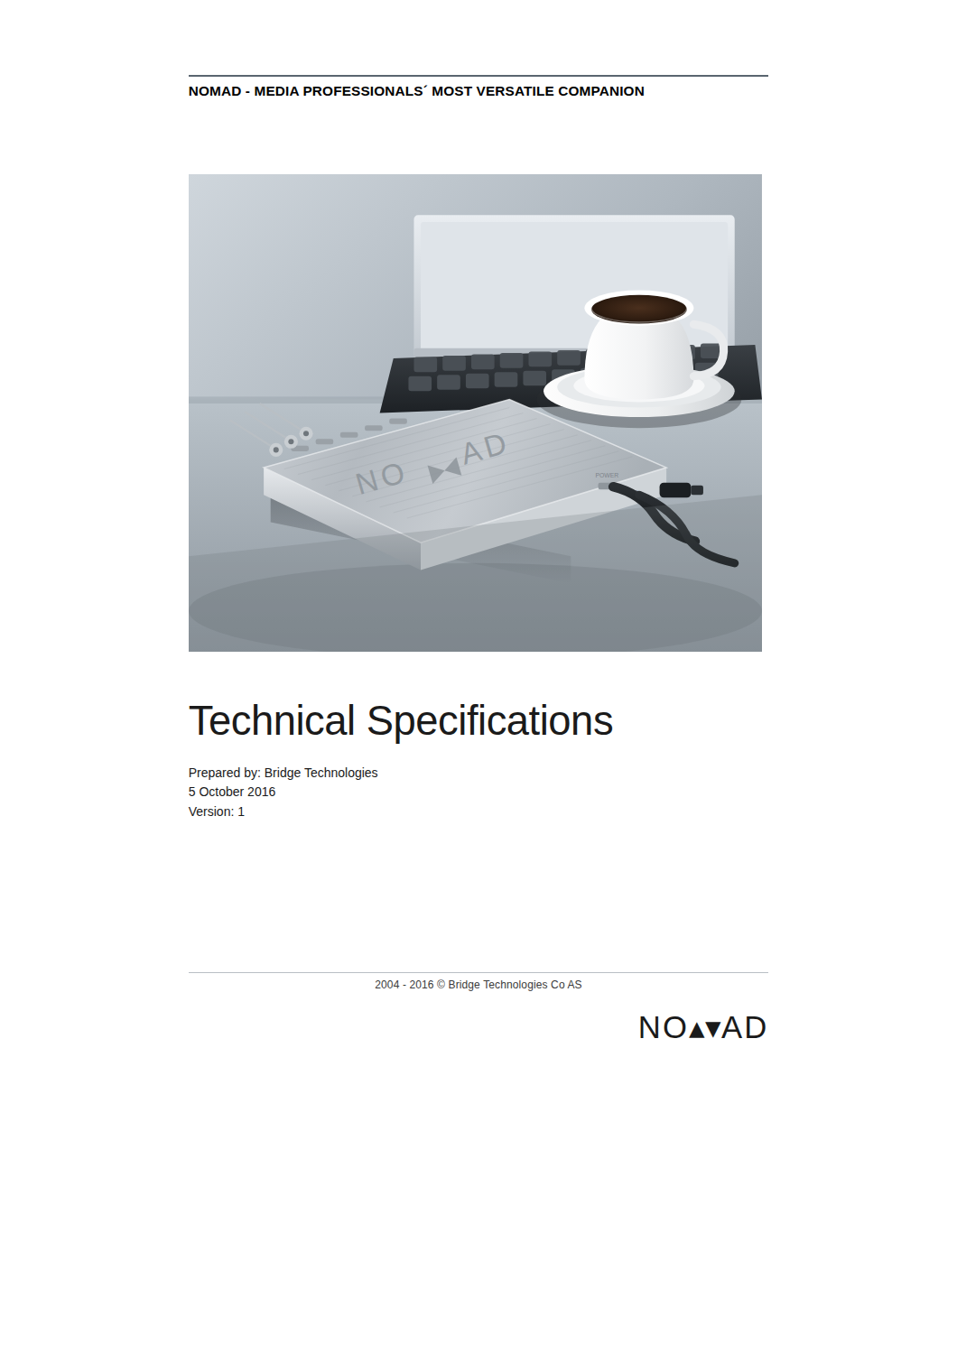NOMAD - MEDIA PROFESSIONALS´ MOST VERSATILE COMPANION
NO AD POWER USB
Technical Specifications
Prepared by: Bridge Technologies
5 October 2016
Version: 1
2004 - 2016 © Bridge Technologies Co AS
NO▴▾AD